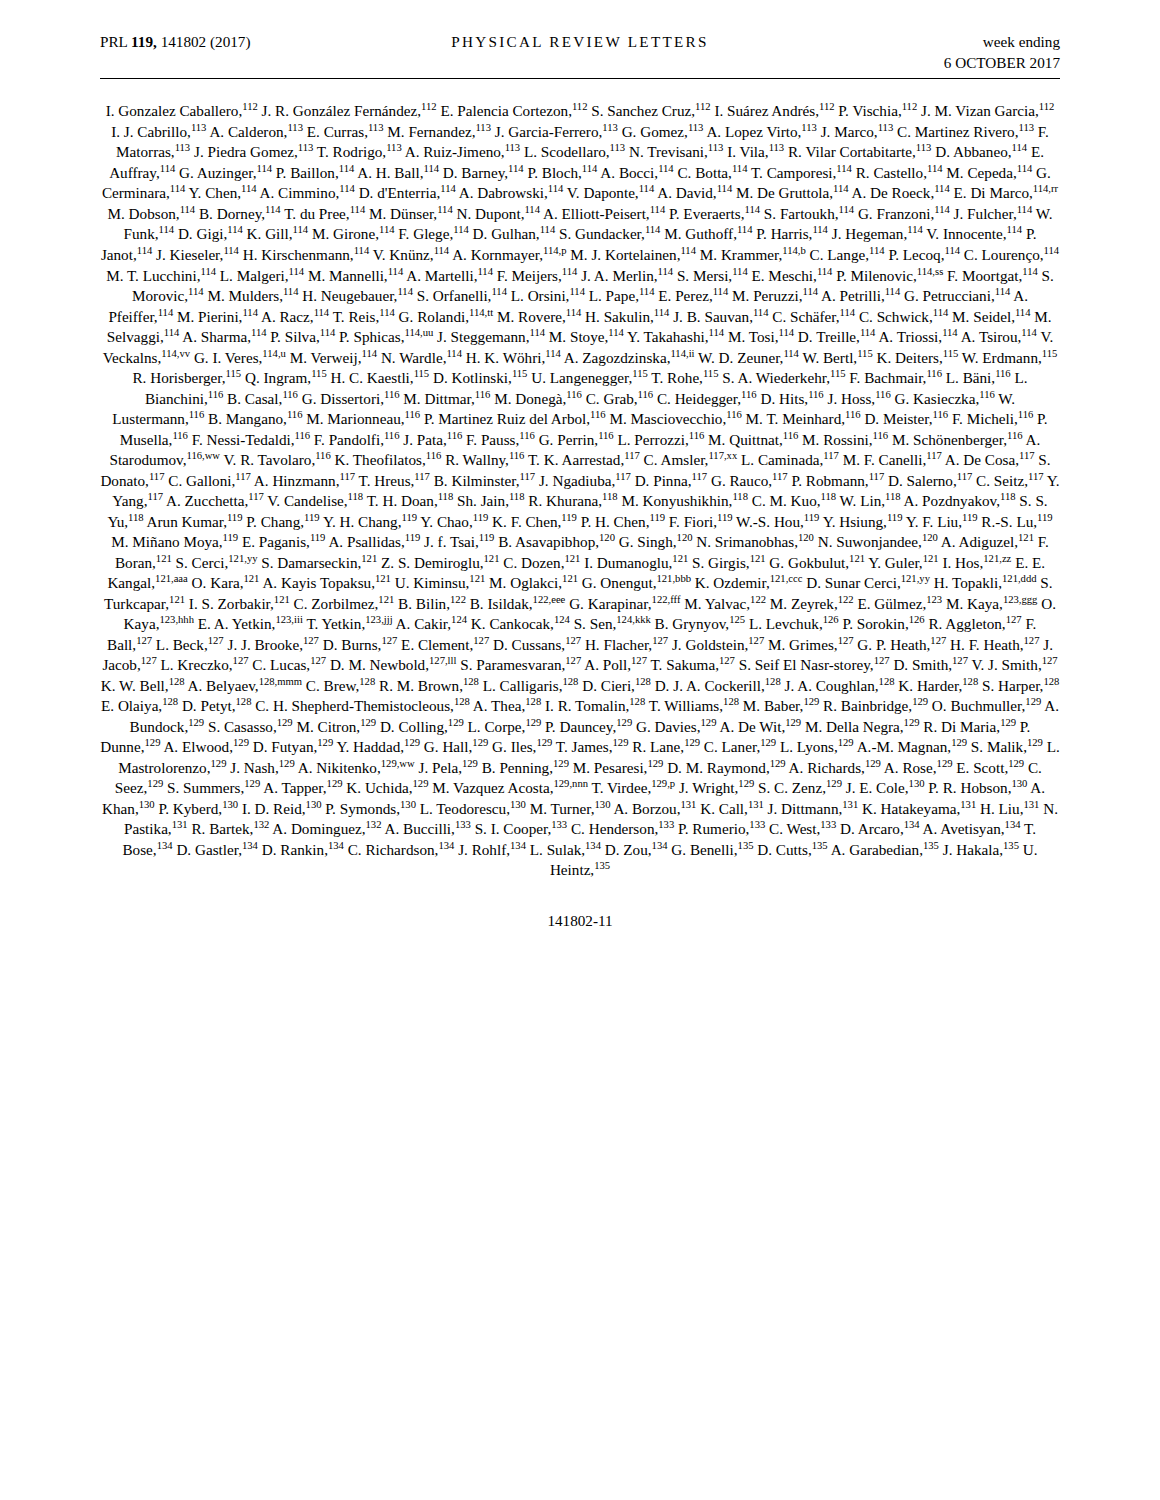PRL 119, 141802 (2017)
PHYSICAL REVIEW LETTERS
week ending
6 OCTOBER 2017
I. Gonzalez Caballero,112 J. R. González Fernández,112 E. Palencia Cortezon,112 S. Sanchez Cruz,112 I. Suárez Andrés,112 P. Vischia,112 J. M. Vizan Garcia,112 I. J. Cabrillo,113 A. Calderon,113 E. Curras,113 M. Fernandez,113 J. Garcia-Ferrero,113 G. Gomez,113 A. Lopez Virto,113 J. Marco,113 C. Martinez Rivero,113 F. Matorras,113 J. Piedra Gomez,113 T. Rodrigo,113 A. Ruiz-Jimeno,113 L. Scodellaro,113 N. Trevisani,113 I. Vila,113 R. Vilar Cortabitarte,113 D. Abbaneo,114 E. Auffray,114 G. Auzinger,114 P. Baillon,114 A. H. Ball,114 D. Barney,114 P. Bloch,114 A. Bocci,114 C. Botta,114 T. Camporesi,114 R. Castello,114 M. Cepeda,114 G. Cerminara,114 Y. Chen,114 A. Cimmino,114 D. d'Enterria,114 A. Dabrowski,114 V. Daponte,114 A. David,114 M. De Gruttola,114 A. De Roeck,114 E. Di Marco,114,rr M. Dobson,114 B. Dorney,114 T. du Pree,114 M. Dünser,114 N. Dupont,114 A. Elliott-Peisert,114 P. Everaerts,114 S. Fartoukh,114 G. Franzoni,114 J. Fulcher,114 W. Funk,114 D. Gigi,114 K. Gill,114 M. Girone,114 F. Glege,114 D. Gulhan,114 S. Gundacker,114 M. Guthoff,114 P. Harris,114 J. Hegeman,114 V. Innocente,114 P. Janot,114 J. Kieseler,114 H. Kirschenmann,114 V. Knünz,114 A. Kornmayer,114,p M. J. Kortelainen,114 M. Krammer,114,b C. Lange,114 P. Lecoq,114 C. Lourenço,114 M. T. Lucchini,114 L. Malgeri,114 M. Mannelli,114 A. Martelli,114 F. Meijers,114 J. A. Merlin,114 S. Mersi,114 E. Meschi,114 P. Milenovic,114,ss F. Moortgat,114 S. Morovic,114 M. Mulders,114 H. Neugebauer,114 S. Orfanelli,114 L. Orsini,114 L. Pape,114 E. Perez,114 M. Peruzzi,114 A. Petrilli,114 G. Petrucciani,114 A. Pfeiffer,114 M. Pierini,114 A. Racz,114 T. Reis,114 G. Rolandi,114,tt M. Rovere,114 H. Sakulin,114 J. B. Sauvan,114 C. Schäfer,114 C. Schwick,114 M. Seidel,114 M. Selvaggi,114 A. Sharma,114 P. Silva,114 P. Sphicas,114,uu J. Steggemann,114 M. Stoye,114 Y. Takahashi,114 M. Tosi,114 D. Treille,114 A. Triossi,114 A. Tsirou,114 V. Veckalns,114,vv G. I. Veres,114,u M. Verweij,114 N. Wardle,114 H. K. Wöhri,114 A. Zagozdzinska,114,ii W. D. Zeuner,114 W. Bertl,115 K. Deiters,115 W. Erdmann,115 R. Horisberger,115 Q. Ingram,115 H. C. Kaestli,115 D. Kotlinski,115 U. Langenegger,115 T. Rohe,115 S. A. Wiederkehr,115 F. Bachmair,116 L. Bäni,116 L. Bianchini,116 B. Casal,116 G. Dissertori,116 M. Dittmar,116 M. Donegà,116 C. Grab,116 C. Heidegger,116 D. Hits,116 J. Hoss,116 G. Kasieczka,116 W. Lustermann,116 B. Mangano,116 M. Marionneau,116 P. Martinez Ruiz del Arbol,116 M. Masciovecchio,116 M. T. Meinhard,116 D. Meister,116 F. Micheli,116 P. Musella,116 F. Nessi-Tedaldi,116 F. Pandolfi,116 J. Pata,116 F. Pauss,116 G. Perrin,116 L. Perrozzi,116 M. Quittnat,116 M. Rossini,116 M. Schönenberger,116 A. Starodumov,116,ww V. R. Tavolaro,116 K. Theofilatos,116 R. Wallny,116 T. K. Aarrestad,117 C. Amsler,117,xx L. Caminada,117 M. F. Canelli,117 A. De Cosa,117 S. Donato,117 C. Galloni,117 A. Hinzmann,117 T. Hreus,117 B. Kilminster,117 J. Ngadiuba,117 D. Pinna,117 G. Rauco,117 P. Robmann,117 D. Salerno,117 C. Seitz,117 Y. Yang,117 A. Zucchetta,117 V. Candelise,118 T. H. Doan,118 Sh. Jain,118 R. Khurana,118 M. Konyushikhin,118 C. M. Kuo,118 W. Lin,118 A. Pozdnyakov,118 S. S. Yu,118 Arun Kumar,119 P. Chang,119 Y. H. Chang,119 Y. Chao,119 K. F. Chen,119 P. H. Chen,119 F. Fiori,119 W.-S. Hou,119 Y. Hsiung,119 Y. F. Liu,119 R.-S. Lu,119 M. Miñano Moya,119 E. Paganis,119 A. Psallidas,119 J. f. Tsai,119 B. Asavapibhop,120 G. Singh,120 N. Srimanobhas,120 N. Suwonjandee,120 A. Adiguzel,121 F. Boran,121 S. Cerci,121,yy S. Damarseckin,121 Z. S. Demiroglu,121 C. Dozen,121 I. Dumanoglu,121 S. Girgis,121 G. Gokbulut,121 Y. Guler,121 I. Hos,121,zz E. E. Kangal,121,aaa O. Kara,121 A. Kayis Topaksu,121 U. Kiminsu,121 M. Oglakci,121 G. Onengut,121,bbb K. Ozdemir,121,ccc D. Sunar Cerci,121,yy H. Topakli,121,ddd S. Turkcapar,121 I. S. Zorbakir,121 C. Zorbilmez,121 B. Bilin,122 B. Isildak,122,eee G. Karapinar,122,fff M. Yalvac,122 M. Zeyrek,122 E. Gülmez,123 M. Kaya,123,ggg O. Kaya,123,hhh E. A. Yetkin,123,iii T. Yetkin,123,jjj A. Cakir,124 K. Cankocak,124 S. Sen,124,kkk B. Grynyov,125 L. Levchuk,126 P. Sorokin,126 R. Aggleton,127 F. Ball,127 L. Beck,127 J. J. Brooke,127 D. Burns,127 E. Clement,127 D. Cussans,127 H. Flacher,127 J. Goldstein,127 M. Grimes,127 G. P. Heath,127 H. F. Heath,127 J. Jacob,127 L. Kreczko,127 C. Lucas,127 D. M. Newbold,127,lll S. Paramesvaran,127 A. Poll,127 T. Sakuma,127 S. Seif El Nasr-storey,127 D. Smith,127 V. J. Smith,127 K. W. Bell,128 A. Belyaev,128,mmm C. Brew,128 R. M. Brown,128 L. Calligaris,128 D. Cieri,128 D. J. A. Cockerill,128 J. A. Coughlan,128 K. Harder,128 S. Harper,128 E. Olaiya,128 D. Petyt,128 C. H. Shepherd-Themistocleous,128 A. Thea,128 I. R. Tomalin,128 T. Williams,128 M. Baber,129 R. Bainbridge,129 O. Buchmuller,129 A. Bundock,129 S. Casasso,129 M. Citron,129 D. Colling,129 L. Corpe,129 P. Dauncey,129 G. Davies,129 A. De Wit,129 M. Della Negra,129 R. Di Maria,129 P. Dunne,129 A. Elwood,129 D. Futyan,129 Y. Haddad,129 G. Hall,129 G. Iles,129 T. James,129 R. Lane,129 C. Laner,129 L. Lyons,129 A.-M. Magnan,129 S. Malik,129 L. Mastrolorenzo,129 J. Nash,129 A. Nikitenko,129,ww J. Pela,129 B. Penning,129 M. Pesaresi,129 D. M. Raymond,129 A. Richards,129 A. Rose,129 E. Scott,129 C. Seez,129 S. Summers,129 A. Tapper,129 K. Uchida,129 M. Vazquez Acosta,129,nnn T. Virdee,129,p J. Wright,129 S. C. Zenz,129 J. E. Cole,130 P. R. Hobson,130 A. Khan,130 P. Kyberd,130 I. D. Reid,130 P. Symonds,130 L. Teodorescu,130 M. Turner,130 A. Borzou,131 K. Call,131 J. Dittmann,131 K. Hatakeyama,131 H. Liu,131 N. Pastika,131 R. Bartek,132 A. Dominguez,132 A. Buccilli,133 S. I. Cooper,133 C. Henderson,133 P. Rumerio,133 C. West,133 D. Arcaro,134 A. Avetisyan,134 T. Bose,134 D. Gastler,134 D. Rankin,134 C. Richardson,134 J. Rohlf,134 L. Sulak,134 D. Zou,134 G. Benelli,135 D. Cutts,135 A. Garabedian,135 J. Hakala,135 U. Heintz,135
141802-11